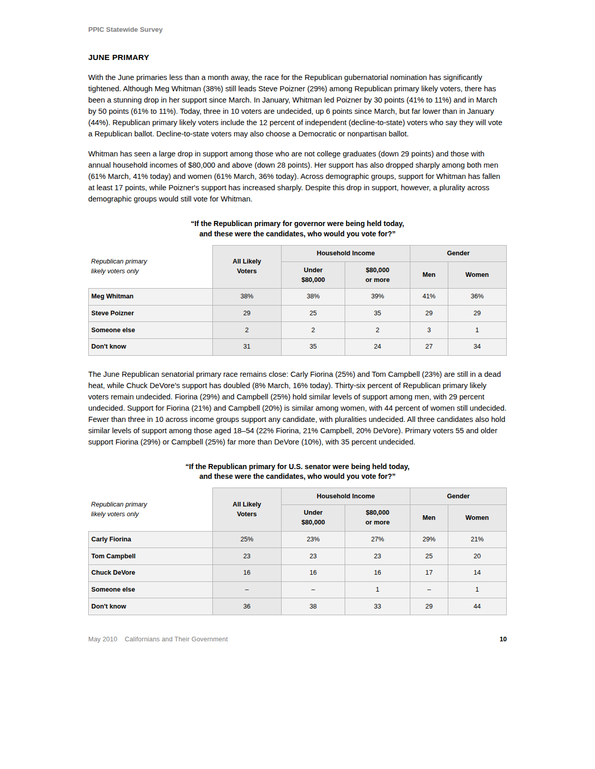PPIC Statewide Survey
JUNE PRIMARY
With the June primaries less than a month away, the race for the Republican gubernatorial nomination has significantly tightened. Although Meg Whitman (38%) still leads Steve Poizner (29%) among Republican primary likely voters, there has been a stunning drop in her support since March. In January, Whitman led Poizner by 30 points (41% to 11%) and in March by 50 points (61% to 11%). Today, three in 10 voters are undecided, up 6 points since March, but far lower than in January (44%). Republican primary likely voters include the 12 percent of independent (decline-to-state) voters who say they will vote a Republican ballot. Decline-to-state voters may also choose a Democratic or nonpartisan ballot.
Whitman has seen a large drop in support among those who are not college graduates (down 29 points) and those with annual household incomes of $80,000 and above (down 28 points). Her support has also dropped sharply among both men (61% March, 41% today) and women (61% March, 36% today). Across demographic groups, support for Whitman has fallen at least 17 points, while Poizner's support has increased sharply. Despite this drop in support, however, a plurality across demographic groups would still vote for Whitman.
“If the Republican primary for governor were being held today,
and these were the candidates, who would you vote for?”
| Republican primary likely voters only | All Likely Voters | Household Income | Gender |
| --- | --- | --- | --- |
| Under $80,000 | $80,000 or more | Men | Women |
| Meg Whitman | 38% | 38% | 39% | 41% | 36% |
| Steve Poizner | 29 | 25 | 35 | 29 | 29 |
| Someone else | 2 | 2 | 2 | 3 | 1 |
| Don't know | 31 | 35 | 24 | 27 | 34 |
The June Republican senatorial primary race remains close: Carly Fiorina (25%) and Tom Campbell (23%) are still in a dead heat, while Chuck DeVore's support has doubled (8% March, 16% today). Thirty-six percent of Republican primary likely voters remain undecided. Fiorina (29%) and Campbell (25%) hold similar levels of support among men, with 29 percent undecided. Support for Fiorina (21%) and Campbell (20%) is similar among women, with 44 percent of women still undecided. Fewer than three in 10 across income groups support any candidate, with pluralities undecided. All three candidates also hold similar levels of support among those aged 18–54 (22% Fiorina, 21% Campbell, 20% DeVore). Primary voters 55 and older support Fiorina (29%) or Campbell (25%) far more than DeVore (10%), with 35 percent undecided.
“If the Republican primary for U.S. senator were being held today,
and these were the candidates, who would you vote for?”
| Republican primary likely voters only | All Likely Voters | Household Income | Gender |
| --- | --- | --- | --- |
| Under $80,000 | $80,000 or more | Men | Women |
| Carly Fiorina | 25% | 23% | 27% | 29% | 21% |
| Tom Campbell | 23 | 23 | 23 | 25 | 20 |
| Chuck DeVore | 16 | 16 | 16 | 17 | 14 |
| Someone else | – | – | 1 | – | 1 |
| Don't know | 36 | 38 | 33 | 29 | 44 |
May 2010 Californians and Their Government
10